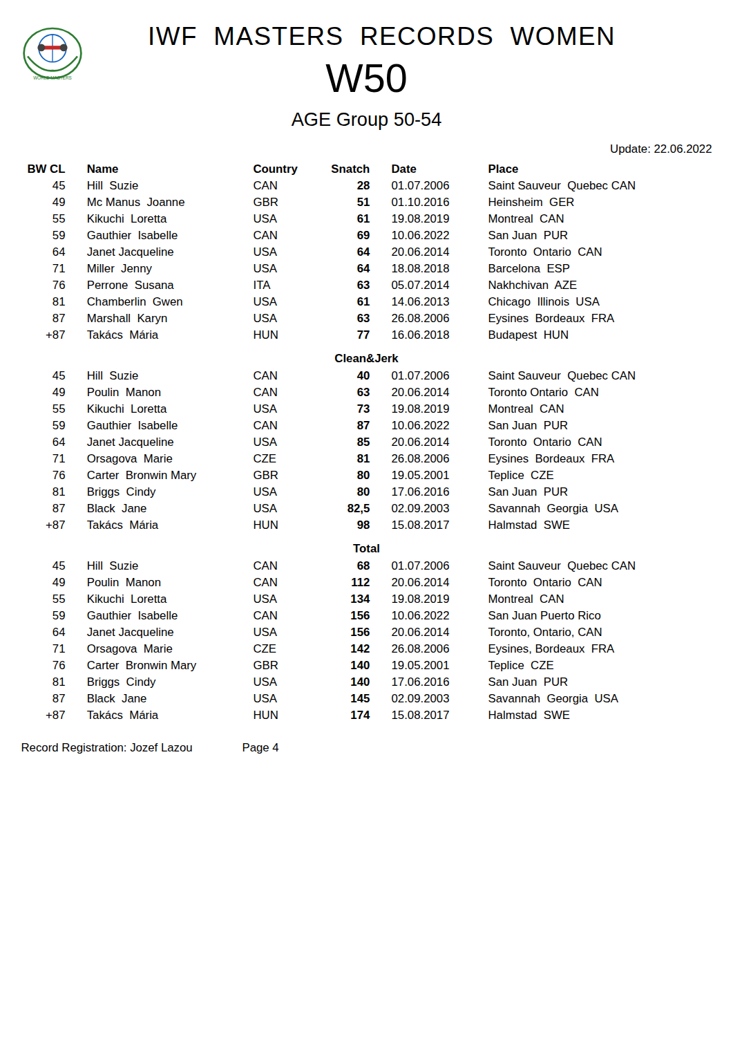WORLD MASTERS
IWF MASTERS RECORDS WOMEN
W50
AGE Group 50-54
Update: 22.06.2022
| BW CL | Name | Country | Snatch | Date | Place |
| --- | --- | --- | --- | --- | --- |
| 45 | Hill Suzie | CAN | 28 | 01.07.2006 | Saint Sauveur Quebec CAN |
| 49 | Mc Manus Joanne | GBR | 51 | 01.10.2016 | Heinsheim GER |
| 55 | Kikuchi Loretta | USA | 61 | 19.08.2019 | Montreal CAN |
| 59 | Gauthier Isabelle | CAN | 69 | 10.06.2022 | San Juan PUR |
| 64 | Janet Jacqueline | USA | 64 | 20.06.2014 | Toronto Ontario CAN |
| 71 | Miller Jenny | USA | 64 | 18.08.2018 | Barcelona ESP |
| 76 | Perrone Susana | ITA | 63 | 05.07.2014 | Nakhchivan AZE |
| 81 | Chamberlin Gwen | USA | 61 | 14.06.2013 | Chicago Illinois USA |
| 87 | Marshall Karyn | USA | 63 | 26.08.2006 | Eysines Bordeaux FRA |
| +87 | Takács Mária | HUN | 77 | 16.06.2018 | Budapest HUN |
| Clean&Jerk |
| 45 | Hill Suzie | CAN | 40 | 01.07.2006 | Saint Sauveur Quebec CAN |
| 49 | Poulin Manon | CAN | 63 | 20.06.2014 | Toronto Ontario CAN |
| 55 | Kikuchi Loretta | USA | 73 | 19.08.2019 | Montreal CAN |
| 59 | Gauthier Isabelle | CAN | 87 | 10.06.2022 | San Juan PUR |
| 64 | Janet Jacqueline | USA | 85 | 20.06.2014 | Toronto Ontario CAN |
| 71 | Orsagova Marie | CZE | 81 | 26.08.2006 | Eysines Bordeaux FRA |
| 76 | Carter Bronwin Mary | GBR | 80 | 19.05.2001 | Teplice CZE |
| 81 | Briggs Cindy | USA | 80 | 17.06.2016 | San Juan PUR |
| 87 | Black Jane | USA | 82,5 | 02.09.2003 | Savannah Georgia USA |
| +87 | Takács Mária | HUN | 98 | 15.08.2017 | Halmstad SWE |
| Total |
| 45 | Hill Suzie | CAN | 68 | 01.07.2006 | Saint Sauveur Quebec CAN |
| 49 | Poulin Manon | CAN | 112 | 20.06.2014 | Toronto Ontario CAN |
| 55 | Kikuchi Loretta | USA | 134 | 19.08.2019 | Montreal CAN |
| 59 | Gauthier Isabelle | CAN | 156 | 10.06.2022 | San Juan Puerto Rico |
| 64 | Janet Jacqueline | USA | 156 | 20.06.2014 | Toronto, Ontario, CAN |
| 71 | Orsagova Marie | CZE | 142 | 26.08.2006 | Eysines, Bordeaux FRA |
| 76 | Carter Bronwin Mary | GBR | 140 | 19.05.2001 | Teplice CZE |
| 81 | Briggs Cindy | USA | 140 | 17.06.2016 | San Juan PUR |
| 87 | Black Jane | USA | 145 | 02.09.2003 | Savannah Georgia USA |
| +87 | Takács Mária | HUN | 174 | 15.08.2017 | Halmstad SWE |
Record Registration: Jozef Lazou Page 4